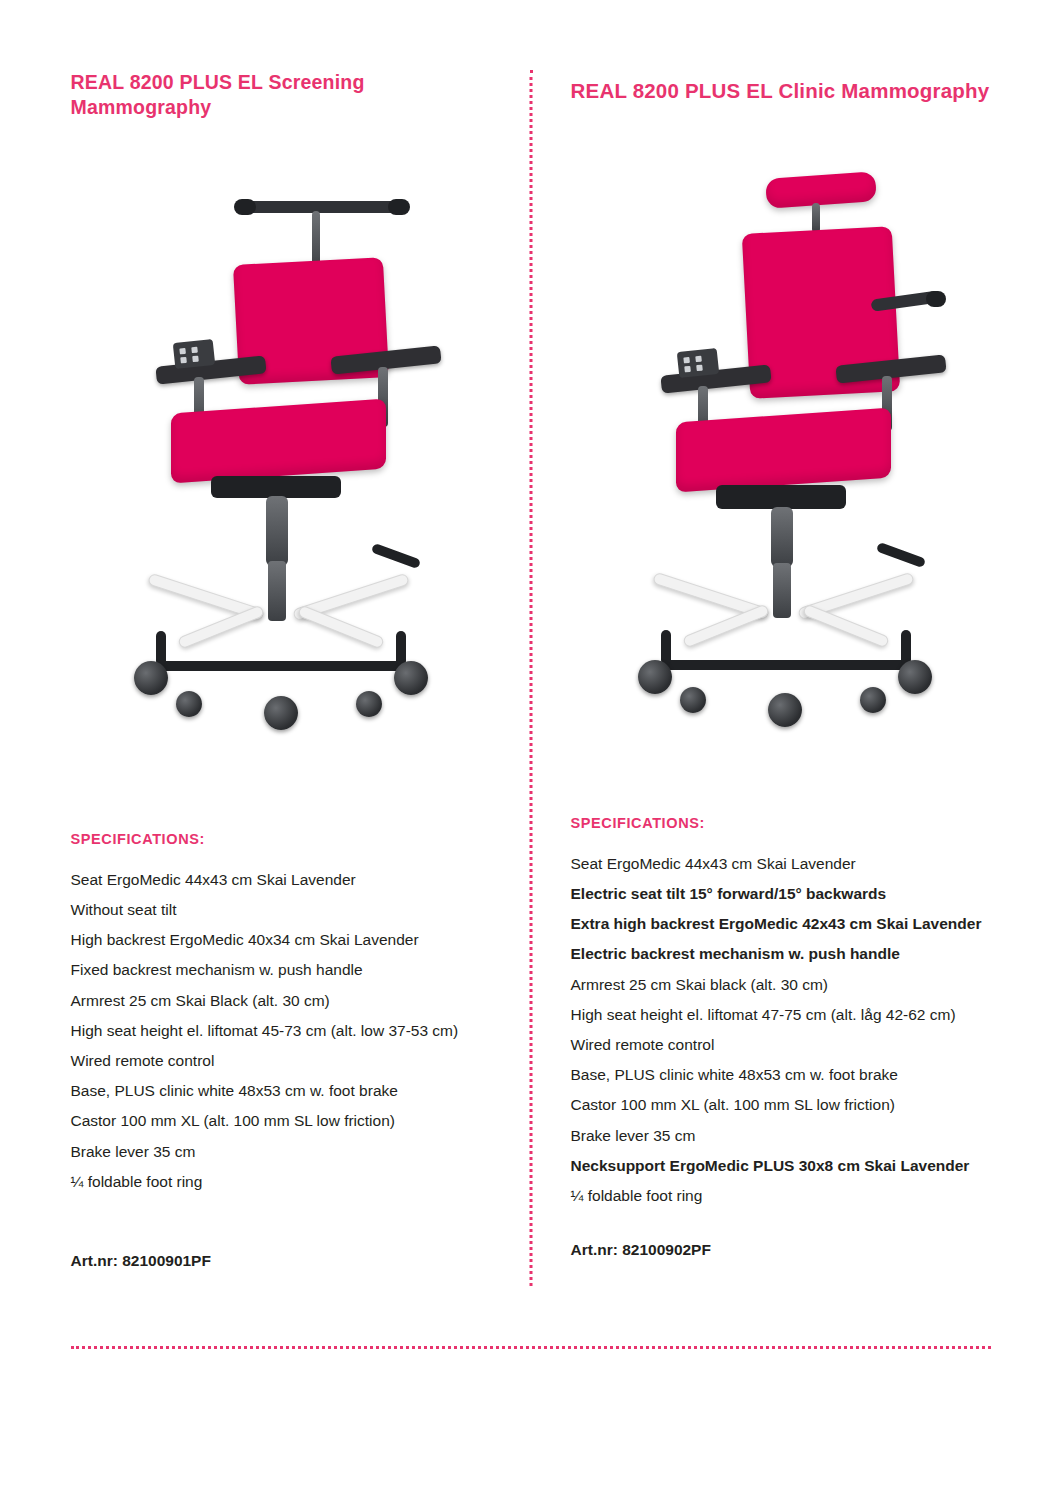REAL 8200 PLUS EL Screening Mammography
SPECIFICATIONS:
Seat ErgoMedic 44x43 cm Skai Lavender
Without seat tilt
High backrest ErgoMedic 40x34 cm Skai Lavender
Fixed backrest mechanism w. push handle
Armrest 25 cm Skai Black (alt. 30 cm)
High seat height el. liftomat 45-73 cm (alt. low 37-53 cm)
Wired remote control
Base, PLUS clinic white 48x53 cm w. foot brake
Castor 100 mm XL (alt. 100 mm SL low friction)
Brake lever 35 cm
¼ foldable foot ring
Art.nr: 82100901PF
REAL 8200 PLUS EL Clinic Mammography
SPECIFICATIONS:
Seat ErgoMedic 44x43 cm Skai Lavender
Electric seat tilt 15° forward/15° backwards
Extra high backrest ErgoMedic 42x43 cm Skai Lavender
Electric backrest mechanism w. push handle
Armrest 25 cm Skai black (alt. 30 cm)
High seat height el. liftomat 47-75 cm (alt. låg 42-62 cm)
Wired remote control
Base, PLUS clinic white 48x53 cm w. foot brake
Castor 100 mm XL (alt. 100 mm SL low friction)
Brake lever 35 cm
Necksupport ErgoMedic PLUS 30x8 cm Skai Lavender
¼ foldable foot ring
Art.nr: 82100902PF